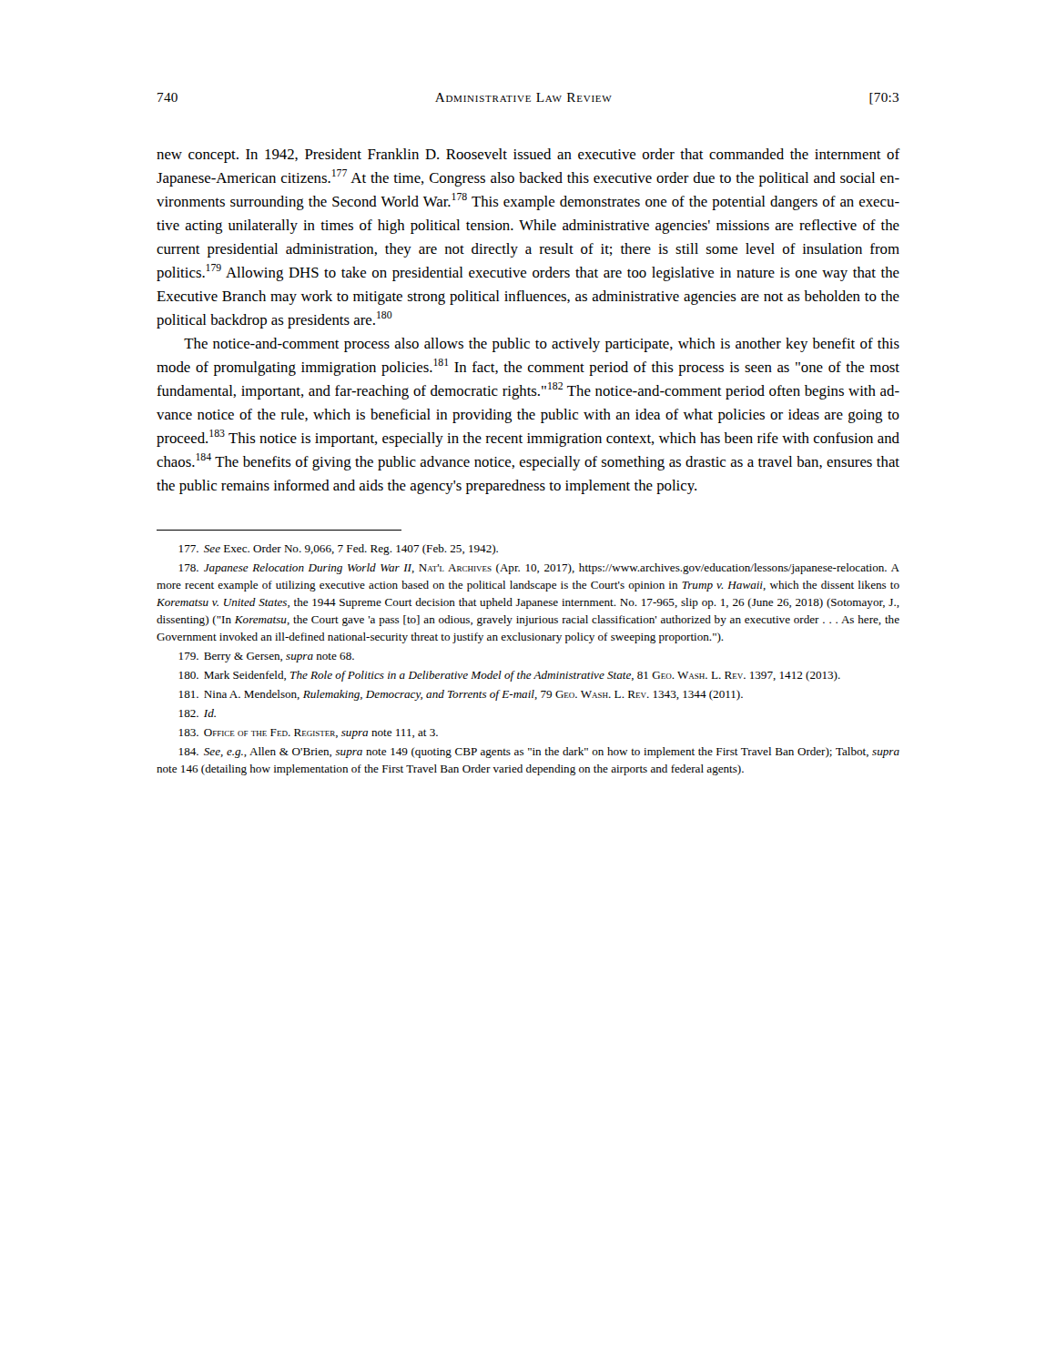740 Administrative Law Review [70:3
new concept. In 1942, President Franklin D. Roosevelt issued an executive order that commanded the internment of Japanese-American citizens.177 At the time, Congress also backed this executive order due to the political and social environments surrounding the Second World War.178 This example demonstrates one of the potential dangers of an executive acting unilaterally in times of high political tension. While administrative agencies' missions are reflective of the current presidential administration, they are not directly a result of it; there is still some level of insulation from politics.179 Allowing DHS to take on presidential executive orders that are too legislative in nature is one way that the Executive Branch may work to mitigate strong political influences, as administrative agencies are not as beholden to the political backdrop as presidents are.180
The notice-and-comment process also allows the public to actively participate, which is another key benefit of this mode of promulgating immigration policies.181 In fact, the comment period of this process is seen as "one of the most fundamental, important, and far-reaching of democratic rights."182 The notice-and-comment period often begins with advance notice of the rule, which is beneficial in providing the public with an idea of what policies or ideas are going to proceed.183 This notice is important, especially in the recent immigration context, which has been rife with confusion and chaos.184 The benefits of giving the public advance notice, especially of something as drastic as a travel ban, ensures that the public remains informed and aids the agency's preparedness to implement the policy.
177. See Exec. Order No. 9,066, 7 Fed. Reg. 1407 (Feb. 25, 1942).
178. Japanese Relocation During World War II, Nat'l Archives (Apr. 10, 2017), https://www.archives.gov/education/lessons/japanese-relocation. A more recent example of utilizing executive action based on the political landscape is the Court's opinion in Trump v. Hawaii, which the dissent likens to Korematsu v. United States, the 1944 Supreme Court decision that upheld Japanese internment. No. 17-965, slip op. 1, 26 (June 26, 2018) (Sotomayor, J., dissenting) ("In Korematsu, the Court gave 'a pass [to] an odious, gravely injurious racial classification' authorized by an executive order . . . As here, the Government invoked an ill-defined national-security threat to justify an exclusionary policy of sweeping proportion.").
179. Berry & Gersen, supra note 68.
180. Mark Seidenfeld, The Role of Politics in a Deliberative Model of the Administrative State, 81 Geo. Wash. L. Rev. 1397, 1412 (2013).
181. Nina A. Mendelson, Rulemaking, Democracy, and Torrents of E-mail, 79 Geo. Wash. L. Rev. 1343, 1344 (2011).
182. Id.
183. Office of the Fed. Register, supra note 111, at 3.
184. See, e.g., Allen & O'Brien, supra note 149 (quoting CBP agents as "in the dark" on how to implement the First Travel Ban Order); Talbot, supra note 146 (detailing how implementation of the First Travel Ban Order varied depending on the airports and federal agents).